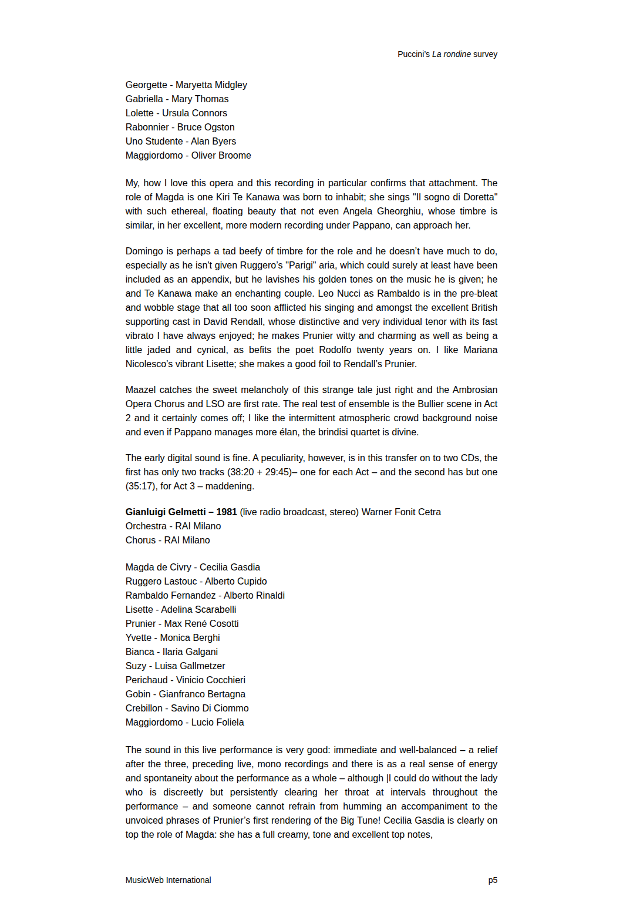Puccini’s La rondine survey
Georgette - Maryetta Midgley
Gabriella - Mary Thomas
Lolette - Ursula Connors
Rabonnier - Bruce Ogston
Uno Studente - Alan Byers
Maggiordomo - Oliver Broome
My, how I love this opera and this recording in particular confirms that attachment. The role of Magda is one Kiri Te Kanawa was born to inhabit; she sings "Il sogno di Doretta" with such ethereal, floating beauty that not even Angela Gheorghiu, whose timbre is similar, in her excellent, more modern recording under Pappano, can approach her.
Domingo is perhaps a tad beefy of timbre for the role and he doesn’t have much to do, especially as he isn't given Ruggero’s "Parigi" aria, which could surely at least have been included as an appendix, but he lavishes his golden tones on the music he is given; he and Te Kanawa make an enchanting couple. Leo Nucci as Rambaldo is in the pre-bleat and wobble stage that all too soon afflicted his singing and amongst the excellent British supporting cast in David Rendall, whose distinctive and very individual tenor with its fast vibrato I have always enjoyed; he makes Prunier witty and charming as well as being a little jaded and cynical, as befits the poet Rodolfo twenty years on. I like Mariana Nicolesco’s vibrant Lisette; she makes a good foil to Rendall’s Prunier.
Maazel catches the sweet melancholy of this strange tale just right and the Ambrosian Opera Chorus and LSO are first rate. The real test of ensemble is the Bullier scene in Act 2 and it certainly comes off; I like the intermittent atmospheric crowd background noise and even if Pappano manages more élan, the brindisi quartet is divine.
The early digital sound is fine. A peculiarity, however, is in this transfer on to two CDs, the first has only two tracks (38:20 + 29:45)– one for each Act – and the second has but one (35:17), for Act 3 – maddening.
Gianluigi Gelmetti – 1981 (live radio broadcast, stereo) Warner Fonit Cetra
Orchestra - RAI Milano
Chorus - RAI Milano
Magda de Civry - Cecilia Gasdia
Ruggero Lastouc - Alberto Cupido
Rambaldo Fernandez - Alberto Rinaldi
Lisette - Adelina Scarabelli
Prunier - Max René Cosotti
Yvette - Monica Berghi
Bianca - Ilaria Galgani
Suzy - Luisa Gallmetzer
Perichaud - Vinicio Cocchieri
Gobin - Gianfranco Bertagna
Crebillon - Savino Di Ciommo
Maggiordomo - Lucio Foliela
The sound in this live performance is very good: immediate and well-balanced – a relief after the three, preceding live, mono recordings and there is as a real sense of energy and spontaneity about the performance as a whole – although |I could do without the lady who is discreetly but persistently clearing her throat at intervals throughout the performance – and someone cannot refrain from humming an accompaniment to the unvoiced phrases of Prunier’s first rendering of the Big Tune! Cecilia Gasdia is clearly on top the role of Magda: she has a full creamy, tone and excellent top notes,
MusicWeb International p5